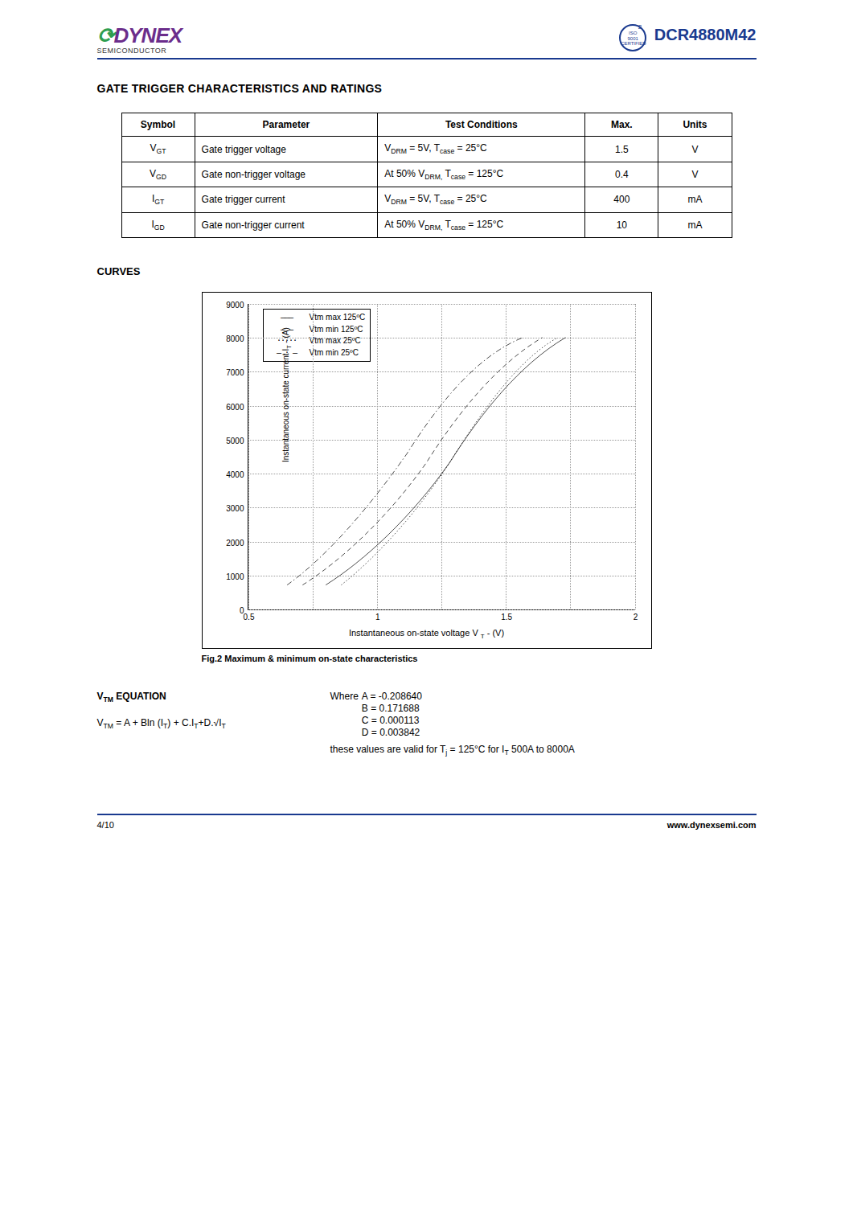⟳DYNEX
SEMICONDUCTOR
2ISO
9001
CERTIFIED DCR4880M42
GATE TRIGGER CHARACTERISTICS AND RATINGS
| Symbol | Parameter | Test Conditions | Max. | Units |
| --- | --- | --- | --- | --- |
| V GT | Gate trigger voltage | V DRM = 5V, T case = 25°C | 1.5 | V |
| V GD | Gate non-trigger voltage | At 50% V DRM, T case = 125°C | 0.4 | V |
| I GT | Gate trigger current | V DRM = 5V, T case = 25°C | 400 | mA |
| I GD | Gate non-trigger current | At 50% V DRM, T case = 125°C | 10 | mA |
CURVES
———Vtm max 125ºC
— —Vtm min 125ºC
·····Vtm max 25ºC
— · —Vtm min 25ºC
9000
8000
7000
6000
5000
4000
3000
2000
1000
0
0.5
1
1.5
2
Instantaneous on-state current IT - (A)
Instantaneous on-state voltage V T - (V)
Fig.2 Maximum & minimum on-state characteristics
VTM EQUATION
VTM = A + Bln (IT) + C.IT+D.√IT
| Where | A = -0.208640 |
| | B = 0.171688 |
| | C = 0.000113 |
| | D = 0.003842 |
these values are valid for Tj = 125°C for IT 500A to 8000A
4/10
www.dynexsemi.com